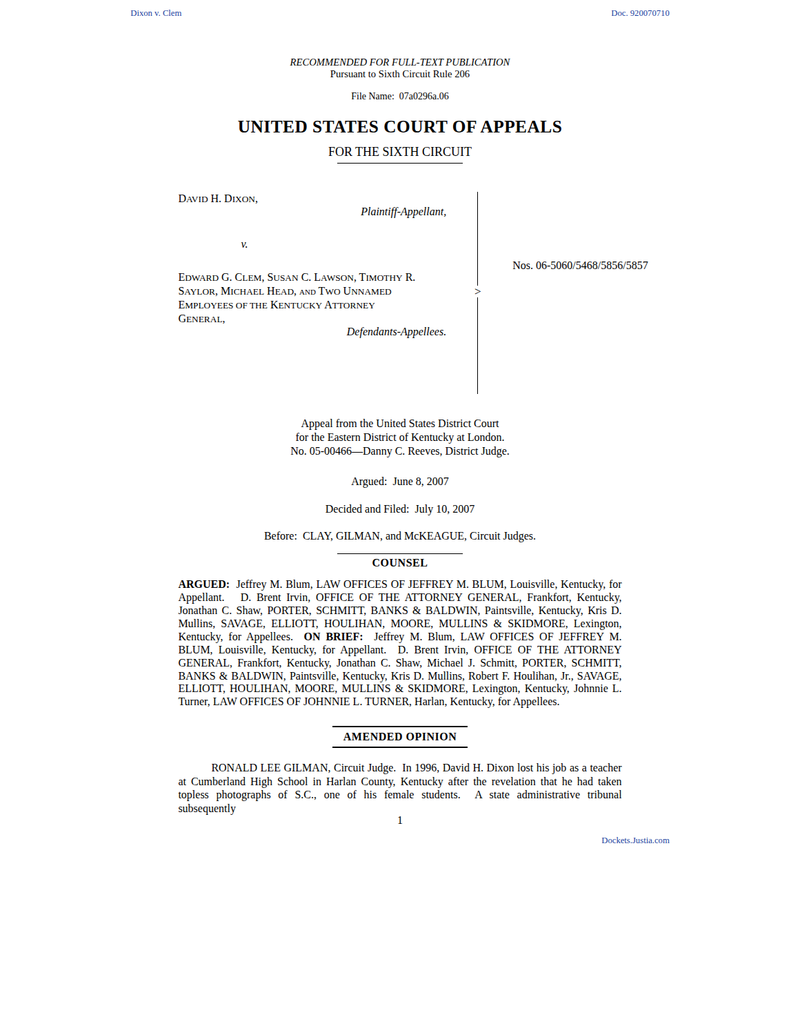Dixon v. Clem Doc. 920070710
RECOMMENDED FOR FULL-TEXT PUBLICATION
Pursuant to Sixth Circuit Rule 206
File Name: 07a0296a.06
UNITED STATES COURT OF APPEALS
FOR THE SIXTH CIRCUIT
DAVID H. DIXON,
Plaintiff-Appellant,
v.
EDWARD G. CLEM, SUSAN C. LAWSON, TIMOTHY R.
SAYLOR, MICHAEL HEAD, and TWO UNNAMED
EMPLOYEES OF THE KENTUCKY ATTORNEY
GENERAL,
Defendants-Appellees.
>
Nos. 06-5060/5468/5856/5857
Appeal from the United States District Court
for the Eastern District of Kentucky at London.
No. 05-00466—Danny C. Reeves, District Judge.
Argued: June 8, 2007
Decided and Filed: July 10, 2007
Before: CLAY, GILMAN, and McKEAGUE, Circuit Judges.
COUNSEL
ARGUED: Jeffrey M. Blum, LAW OFFICES OF JEFFREY M. BLUM, Louisville, Kentucky, for Appellant. D. Brent Irvin, OFFICE OF THE ATTORNEY GENERAL, Frankfort, Kentucky, Jonathan C. Shaw, PORTER, SCHMITT, BANKS & BALDWIN, Paintsville, Kentucky, Kris D. Mullins, SAVAGE, ELLIOTT, HOULIHAN, MOORE, MULLINS & SKIDMORE, Lexington, Kentucky, for Appellees. ON BRIEF: Jeffrey M. Blum, LAW OFFICES OF JEFFREY M. BLUM, Louisville, Kentucky, for Appellant. D. Brent Irvin, OFFICE OF THE ATTORNEY GENERAL, Frankfort, Kentucky, Jonathan C. Shaw, Michael J. Schmitt, PORTER, SCHMITT, BANKS & BALDWIN, Paintsville, Kentucky, Kris D. Mullins, Robert F. Houlihan, Jr., SAVAGE, ELLIOTT, HOULIHAN, MOORE, MULLINS & SKIDMORE, Lexington, Kentucky, Johnnie L. Turner, LAW OFFICES OF JOHNNIE L. TURNER, Harlan, Kentucky, for Appellees.
AMENDED OPINION
RONALD LEE GILMAN, Circuit Judge. In 1996, David H. Dixon lost his job as a teacher at Cumberland High School in Harlan County, Kentucky after the revelation that he had taken topless photographs of S.C., one of his female students. A state administrative tribunal subsequently
1
Dockets.Justia.com